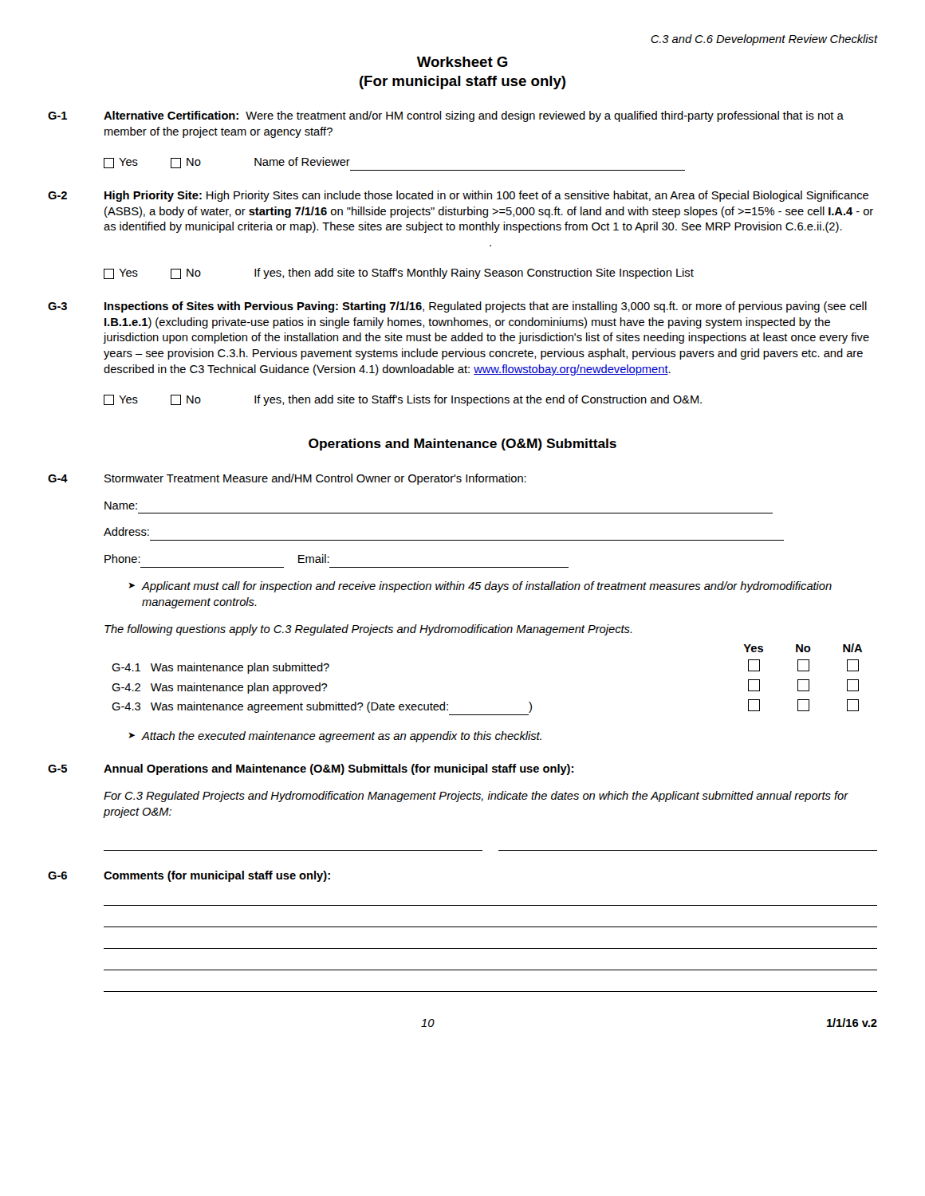C.3 and C.6 Development Review Checklist
Worksheet G
(For municipal staff use only)
G-1
Alternative Certification: Were the treatment and/or HM control sizing and design reviewed by a qualified third-party professional that is not a member of the project team or agency staff?
Yes No Name of Reviewer
G-2
High Priority Site: High Priority Sites can include those located in or within 100 feet of a sensitive habitat, an Area of Special Biological Significance (ASBS), a body of water, or starting 7/1/16 on "hillside projects" disturbing >=5,000 sq.ft. of land and with steep slopes (of >=15% - see cell I.A.4 - or as identified by municipal criteria or map). These sites are subject to monthly inspections from Oct 1 to April 30. See MRP Provision C.6.e.ii.(2).
.
Yes No If yes, then add site to Staff's Monthly Rainy Season Construction Site Inspection List
G-3
Inspections of Sites with Pervious Paving: Starting 7/1/16, Regulated projects that are installing 3,000 sq.ft. or more of pervious paving (see cell I.B.1.e.1) (excluding private-use patios in single family homes, townhomes, or condominiums) must have the paving system inspected by the jurisdiction upon completion of the installation and the site must be added to the jurisdiction's list of sites needing inspections at least once every five years – see provision C.3.h. Pervious pavement systems include pervious concrete, pervious asphalt, pervious pavers and grid pavers etc. and are described in the C3 Technical Guidance (Version 4.1) downloadable at: www.flowstobay.org/newdevelopment.
Yes No If yes, then add site to Staff's Lists for Inspections at the end of Construction and O&M.
Operations and Maintenance (O&M) Submittals
G-4
Stormwater Treatment Measure and/HM Control Owner or Operator's Information:
Name:
Address:
Phone: Email:
Applicant must call for inspection and receive inspection within 45 days of installation of treatment measures and/or hydromodification management controls.
The following questions apply to C.3 Regulated Projects and Hydromodification Management Projects.
| | Yes | No | N/A |
| G-4.1 Was maintenance plan submitted? | | | |
| G-4.2 Was maintenance plan approved? | | | |
| G-4.3 Was maintenance agreement submitted? (Date executed: ) | | | |
Attach the executed maintenance agreement as an appendix to this checklist.
G-5
Annual Operations and Maintenance (O&M) Submittals (for municipal staff use only):
For C.3 Regulated Projects and Hydromodification Management Projects, indicate the dates on which the Applicant submitted annual reports for project O&M:
G-6
Comments (for municipal staff use only):
10
1/1/16 v.2